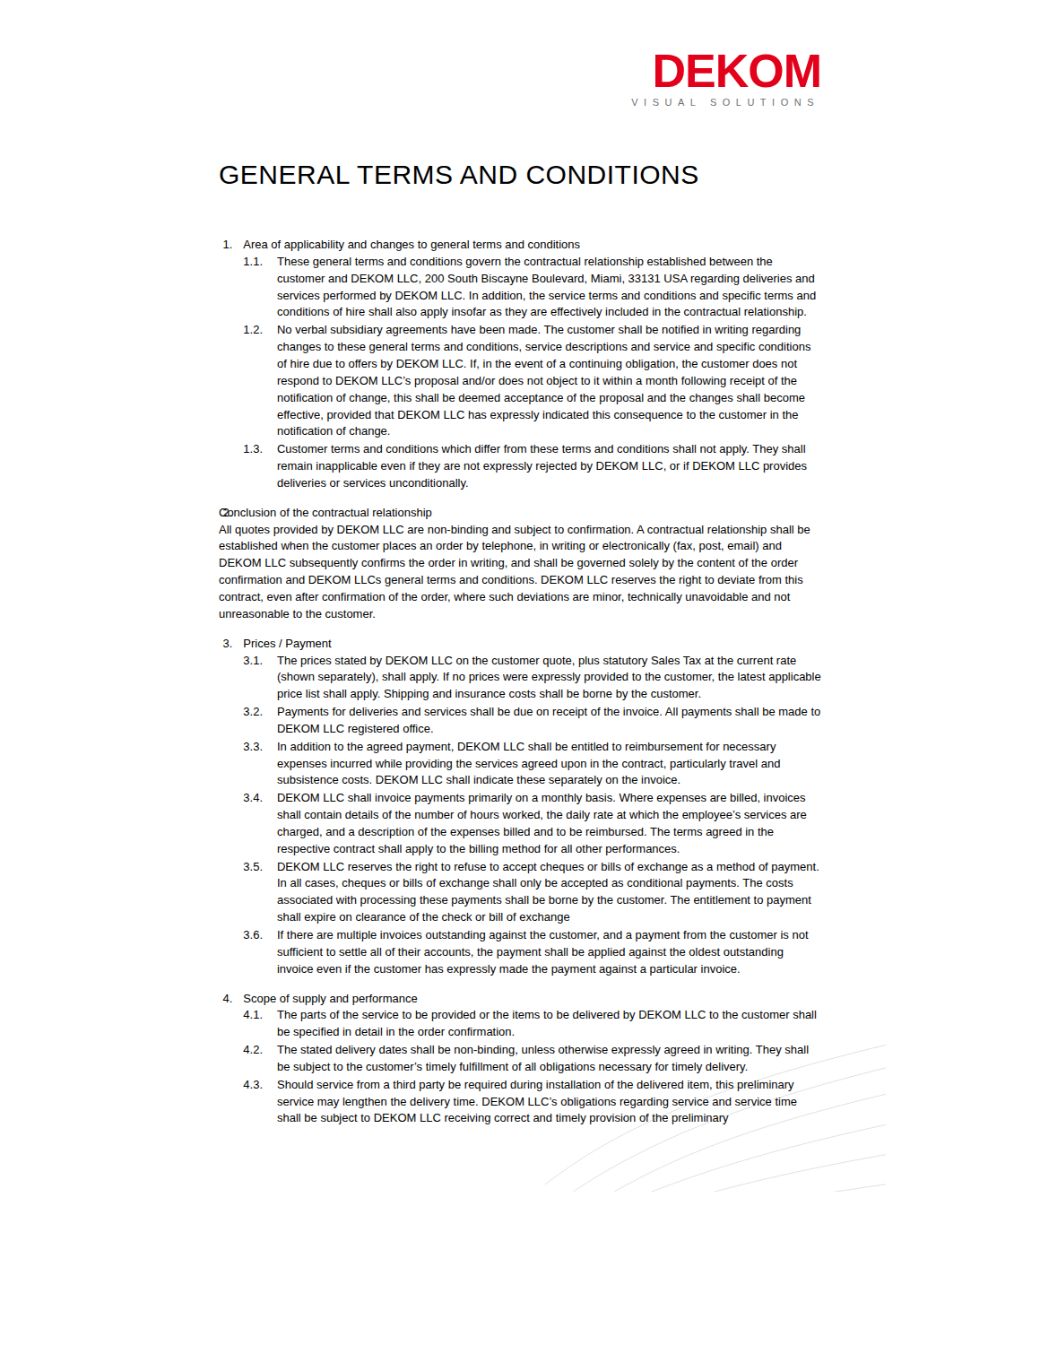DEKOM VISUAL SOLUTIONS
GENERAL TERMS AND CONDITIONS
Area of applicability and changes to general terms and conditions
These general terms and conditions govern the contractual relationship established between the customer and DEKOM LLC, 200 South Biscayne Boulevard, Miami, 33131 USA regarding deliveries and services performed by DEKOM LLC. In addition, the service terms and conditions and specific terms and conditions of hire shall also apply insofar as they are effectively included in the contractual relationship.
No verbal subsidiary agreements have been made. The customer shall be notified in writing regarding changes to these general terms and conditions, service descriptions and service and specific conditions of hire due to offers by DEKOM LLC. If, in the event of a continuing obligation, the customer does not respond to DEKOM LLC’s proposal and/or does not object to it within a month following receipt of the notification of change, this shall be deemed acceptance of the proposal and the changes shall become effective, provided that DEKOM LLC has expressly indicated this consequence to the customer in the notification of change.
Customer terms and conditions which differ from these terms and conditions shall not apply. They shall remain inapplicable even if they are not expressly rejected by DEKOM LLC, or if DEKOM LLC provides deliveries or services unconditionally.
Conclusion of the contractual relationship
All quotes provided by DEKOM LLC are non-binding and subject to confirmation. A contractual relationship shall be established when the customer places an order by telephone, in writing or electronically (fax, post, email) and DEKOM LLC subsequently confirms the order in writing, and shall be governed solely by the content of the order confirmation and DEKOM LLCs general terms and conditions. DEKOM LLC reserves the right to deviate from this contract, even after confirmation of the order, where such deviations are minor, technically unavoidable and not unreasonable to the customer.
Prices / Payment
The prices stated by DEKOM LLC on the customer quote, plus statutory Sales Tax at the current rate (shown separately), shall apply. If no prices were expressly provided to the customer, the latest applicable price list shall apply. Shipping and insurance costs shall be borne by the customer.
Payments for deliveries and services shall be due on receipt of the invoice. All payments shall be made to DEKOM LLC registered office.
In addition to the agreed payment, DEKOM LLC shall be entitled to reimbursement for necessary expenses incurred while providing the services agreed upon in the contract, particularly travel and subsistence costs. DEKOM LLC shall indicate these separately on the invoice.
DEKOM LLC shall invoice payments primarily on a monthly basis. Where expenses are billed, invoices shall contain details of the number of hours worked, the daily rate at which the employee’s services are charged, and a description of the expenses billed and to be reimbursed. The terms agreed in the respective contract shall apply to the billing method for all other performances.
DEKOM LLC reserves the right to refuse to accept cheques or bills of exchange as a method of payment. In all cases, cheques or bills of exchange shall only be accepted as conditional payments. The costs associated with processing these payments shall be borne by the customer. The entitlement to payment shall expire on clearance of the check or bill of exchange
If there are multiple invoices outstanding against the customer, and a payment from the customer is not sufficient to settle all of their accounts, the payment shall be applied against the oldest outstanding invoice even if the customer has expressly made the payment against a particular invoice.
Scope of supply and performance
The parts of the service to be provided or the items to be delivered by DEKOM LLC to the customer shall be specified in detail in the order confirmation.
The stated delivery dates shall be non-binding, unless otherwise expressly agreed in writing. They shall be subject to the customer’s timely fulfillment of all obligations necessary for timely delivery.
Should service from a third party be required during installation of the delivered item, this preliminary service may lengthen the delivery time. DEKOM LLC’s obligations regarding service and service time shall be subject to DEKOM LLC receiving correct and timely provision of the preliminary